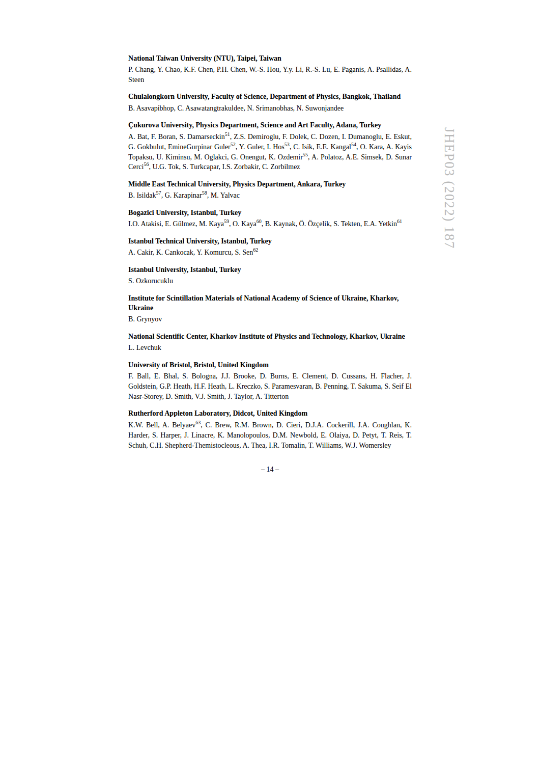JHEP03 (2022) 187
National Taiwan University (NTU), Taipei, Taiwan
P. Chang, Y. Chao, K.F. Chen, P.H. Chen, W.-S. Hou, Y.y. Li, R.-S. Lu, E. Paganis, A. Psallidas, A. Steen
Chulalongkorn University, Faculty of Science, Department of Physics, Bangkok, Thailand
B. Asavapibhop, C. Asawatangtrakuldee, N. Srimanobhas, N. Suwonjandee
Çukurova University, Physics Department, Science and Art Faculty, Adana, Turkey
A. Bat, F. Boran, S. Damarseckin51, Z.S. Demiroglu, F. Dolek, C. Dozen, I. Dumanoglu, E. Eskut, G. Gokbulut, EmineGurpinar Guler52, Y. Guler, I. Hos53, C. Isik, E.E. Kangal54, O. Kara, A. Kayis Topaksu, U. Kiminsu, M. Oglakci, G. Onengut, K. Ozdemir55, A. Polatoz, A.E. Simsek, D. Sunar Cerci56, U.G. Tok, S. Turkcapar, I.S. Zorbakir, C. Zorbilmez
Middle East Technical University, Physics Department, Ankara, Turkey
B. Isildak57, G. Karapinar58, M. Yalvac
Bogazici University, Istanbul, Turkey
I.O. Atakisi, E. Gülmez, M. Kaya59, O. Kaya60, B. Kaynak, Ö. Özçelik, S. Tekten, E.A. Yetkin61
Istanbul Technical University, Istanbul, Turkey
A. Cakir, K. Cankocak, Y. Komurcu, S. Sen62
Istanbul University, Istanbul, Turkey
S. Ozkorucuklu
Institute for Scintillation Materials of National Academy of Science of Ukraine, Kharkov, Ukraine
B. Grynyov
National Scientific Center, Kharkov Institute of Physics and Technology, Kharkov, Ukraine
L. Levchuk
University of Bristol, Bristol, United Kingdom
F. Ball, E. Bhal, S. Bologna, J.J. Brooke, D. Burns, E. Clement, D. Cussans, H. Flacher, J. Goldstein, G.P. Heath, H.F. Heath, L. Kreczko, S. Paramesvaran, B. Penning, T. Sakuma, S. Seif El Nasr-Storey, D. Smith, V.J. Smith, J. Taylor, A. Titterton
Rutherford Appleton Laboratory, Didcot, United Kingdom
K.W. Bell, A. Belyaev63, C. Brew, R.M. Brown, D. Cieri, D.J.A. Cockerill, J.A. Coughlan, K. Harder, S. Harper, J. Linacre, K. Manolopoulos, D.M. Newbold, E. Olaiya, D. Petyt, T. Reis, T. Schuh, C.H. Shepherd-Themistocleous, A. Thea, I.R. Tomalin, T. Williams, W.J. Womersley
– 14 –